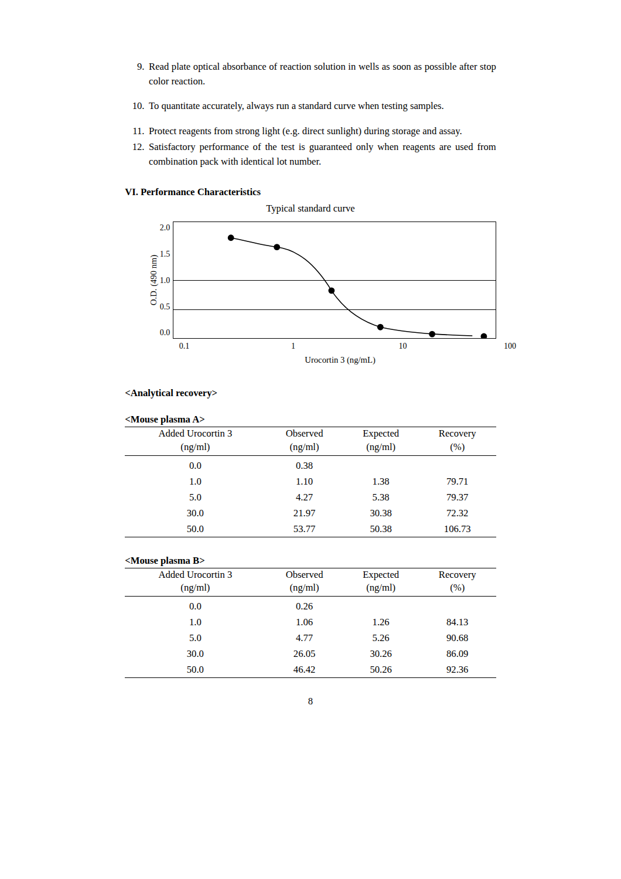9. Read plate optical absorbance of reaction solution in wells as soon as possible after stop color reaction.
10. To quantitate accurately, always run a standard curve when testing samples.
11. Protect reagents from strong light (e.g. direct sunlight) during storage and assay.
12. Satisfactory performance of the test is guaranteed only when reagents are used from combination pack with identical lot number.
VI. Performance Characteristics
Typical standard curve
O.D. (490 nm)
2.0
1.5
1.0
0.5
0.0
0.1 1 10 100
Urocortin 3 (ng/mL)
<Analytical recovery>
<Mouse plasma A>
| Added Urocortin 3 | Observed | Expected | Recovery |
| --- | --- | --- | --- |
| (ng/ml) | (ng/ml) | (ng/ml) | (%) |
| 0.0 | 0.38 | | |
| 1.0 | 1.10 | 1.38 | 79.71 |
| 5.0 | 4.27 | 5.38 | 79.37 |
| 30.0 | 21.97 | 30.38 | 72.32 |
| 50.0 | 53.77 | 50.38 | 106.73 |
<Mouse plasma B>
| Added Urocortin 3 | Observed | Expected | Recovery |
| --- | --- | --- | --- |
| (ng/ml) | (ng/ml) | (ng/ml) | (%) |
| 0.0 | 0.26 | | |
| 1.0 | 1.06 | 1.26 | 84.13 |
| 5.0 | 4.77 | 5.26 | 90.68 |
| 30.0 | 26.05 | 30.26 | 86.09 |
| 50.0 | 46.42 | 50.26 | 92.36 |
8